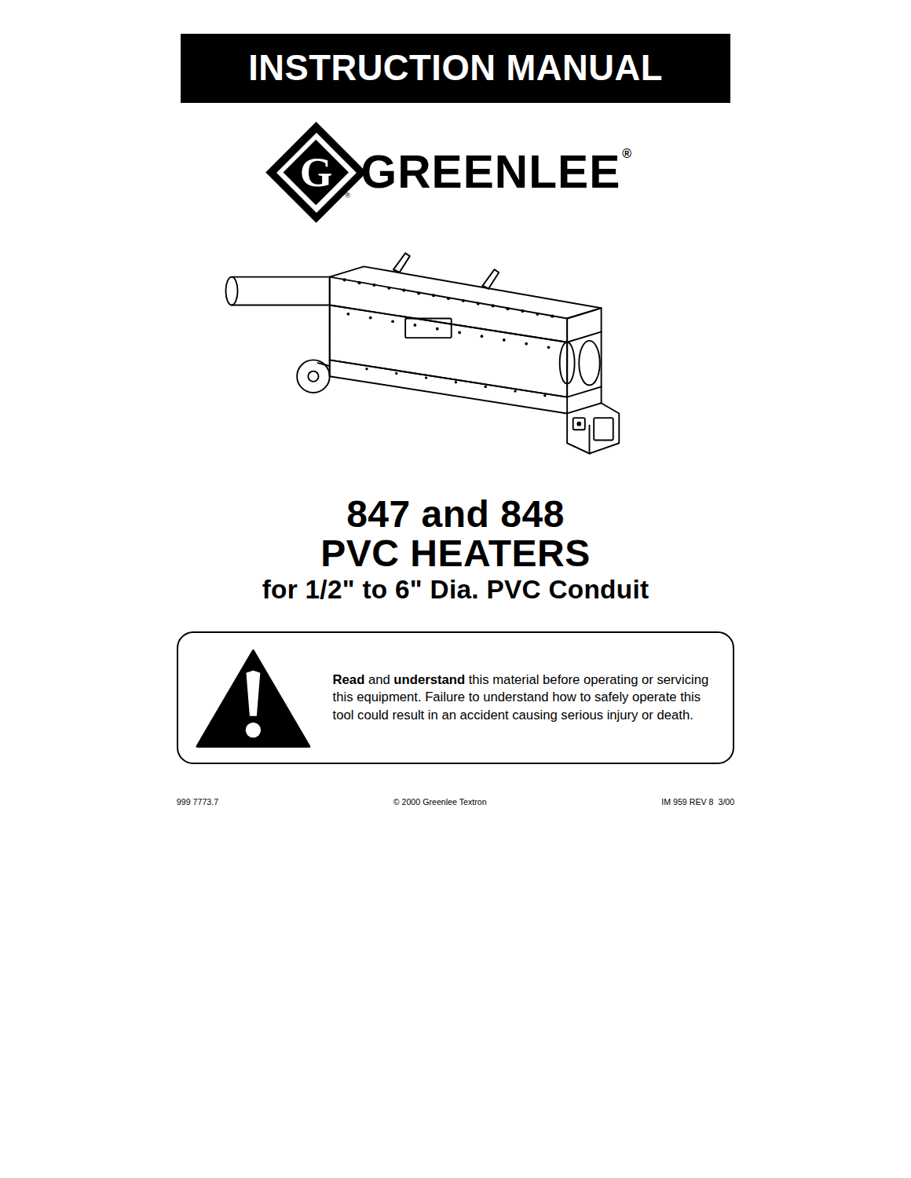INSTRUCTION MANUAL
G ®
GREENLEE®
847 and 848
PVC HEATERS
for 1/2" to 6" Dia. PVC Conduit
Read and understand this material before operating or servicing this equipment. Failure to understand how to safely operate this tool could result in an accident causing serious injury or death.
999 7773.7
© 2000 Greenlee Textron
IM 959 REV 8 3/00